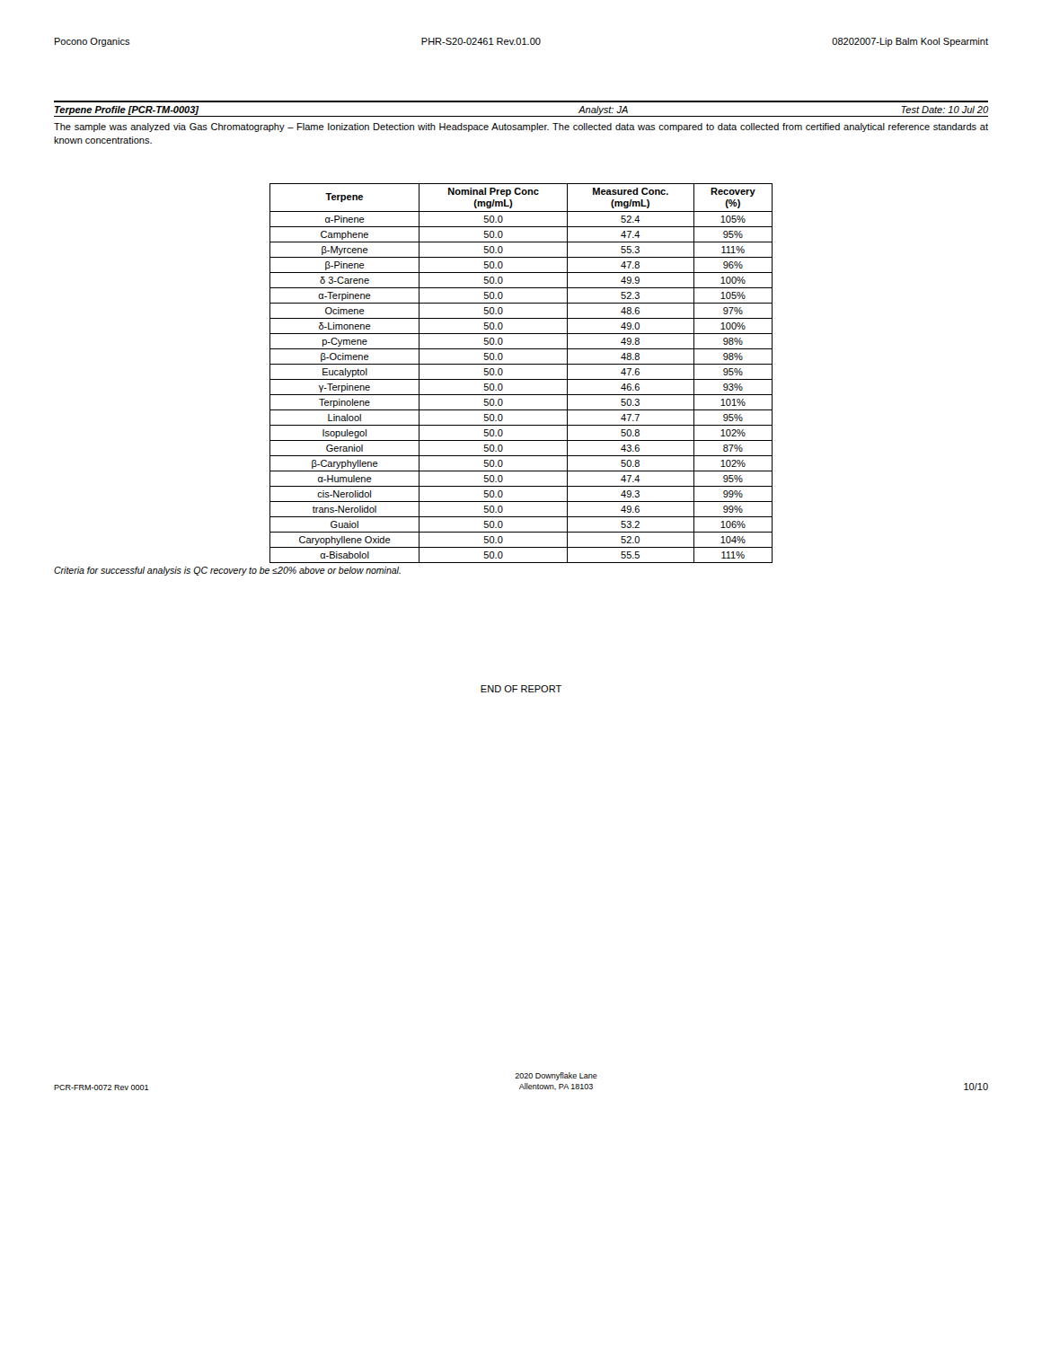Pocono Organics
PHR-S20-02461 Rev.01.00
08202007-Lip Balm Kool Spearmint
Terpene Profile [PCR-TM-0003] Analyst: JA Test Date: 10 Jul 20
The sample was analyzed via Gas Chromatography – Flame Ionization Detection with Headspace Autosampler. The collected data was compared to data collected from certified analytical reference standards at known concentrations.
| Terpene | Nominal Prep Conc (mg/mL) | Measured Conc. (mg/mL) | Recovery (%) |
| --- | --- | --- | --- |
| α-Pinene | 50.0 | 52.4 | 105% |
| Camphene | 50.0 | 47.4 | 95% |
| β-Myrcene | 50.0 | 55.3 | 111% |
| β-Pinene | 50.0 | 47.8 | 96% |
| δ 3-Carene | 50.0 | 49.9 | 100% |
| α-Terpinene | 50.0 | 52.3 | 105% |
| Ocimene | 50.0 | 48.6 | 97% |
| δ-Limonene | 50.0 | 49.0 | 100% |
| p-Cymene | 50.0 | 49.8 | 98% |
| β-Ocimene | 50.0 | 48.8 | 98% |
| Eucalyptol | 50.0 | 47.6 | 95% |
| γ-Terpinene | 50.0 | 46.6 | 93% |
| Terpinolene | 50.0 | 50.3 | 101% |
| Linalool | 50.0 | 47.7 | 95% |
| Isopulegol | 50.0 | 50.8 | 102% |
| Geraniol | 50.0 | 43.6 | 87% |
| β-Caryphyllene | 50.0 | 50.8 | 102% |
| α-Humulene | 50.0 | 47.4 | 95% |
| cis-Nerolidol | 50.0 | 49.3 | 99% |
| trans-Nerolidol | 50.0 | 49.6 | 99% |
| Guaiol | 50.0 | 53.2 | 106% |
| Caryophyllene Oxide | 50.0 | 52.0 | 104% |
| α-Bisabolol | 50.0 | 55.5 | 111% |
Criteria for successful analysis is QC recovery to be ≤20% above or below nominal.
END OF REPORT
PCR-FRM-0072 Rev 0001
2020 Downyflake Lane
Allentown, PA 18103
10/10